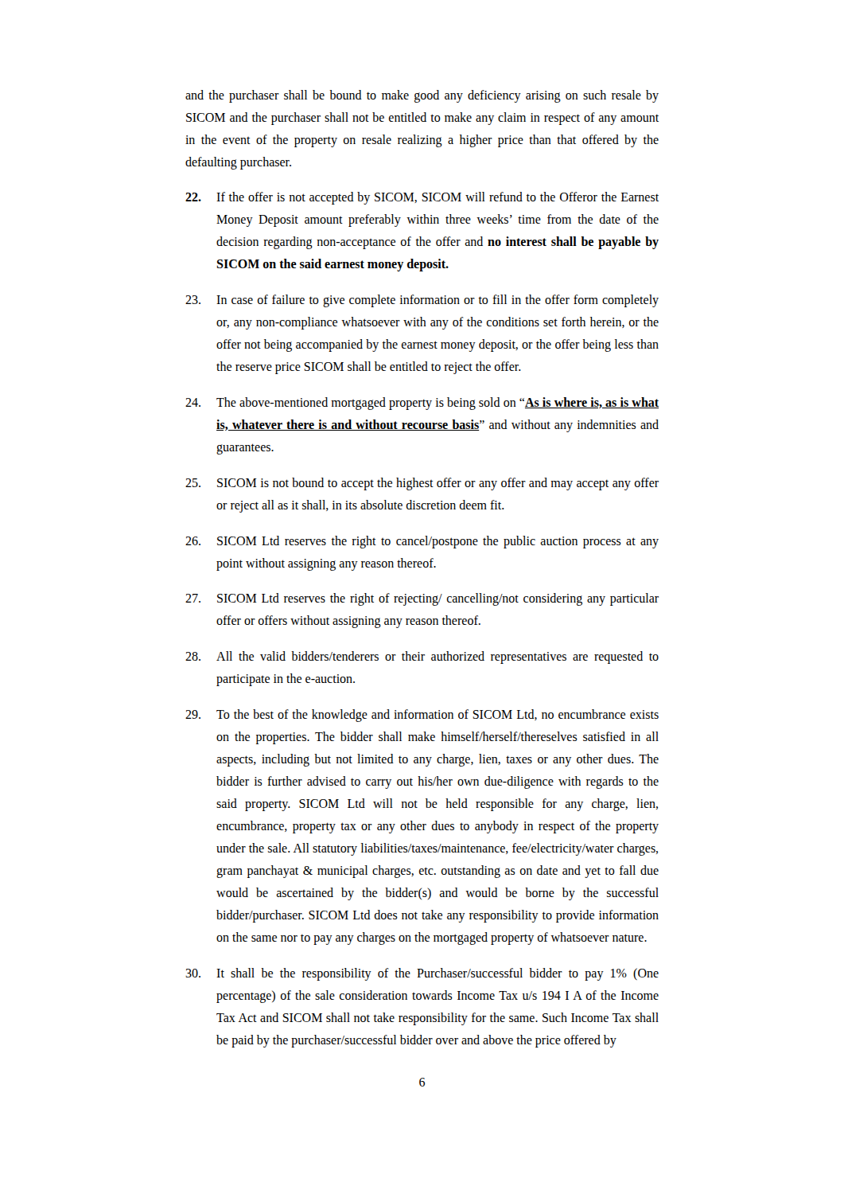and the purchaser shall be bound to make good any deficiency arising on such resale by SICOM and the purchaser shall not be entitled to make any claim in respect of any amount in the event of the property on resale realizing a higher price than that offered by the defaulting purchaser.
22. If the offer is not accepted by SICOM, SICOM will refund to the Offeror the Earnest Money Deposit amount preferably within three weeks’ time from the date of the decision regarding non-acceptance of the offer and no interest shall be payable by SICOM on the said earnest money deposit.
23. In case of failure to give complete information or to fill in the offer form completely or, any non-compliance whatsoever with any of the conditions set forth herein, or the offer not being accompanied by the earnest money deposit, or the offer being less than the reserve price SICOM shall be entitled to reject the offer.
24. The above-mentioned mortgaged property is being sold on “As is where is, as is what is, whatever there is and without recourse basis” and without any indemnities and guarantees.
25. SICOM is not bound to accept the highest offer or any offer and may accept any offer or reject all as it shall, in its absolute discretion deem fit.
26. SICOM Ltd reserves the right to cancel/postpone the public auction process at any point without assigning any reason thereof.
27. SICOM Ltd reserves the right of rejecting/ cancelling/not considering any particular offer or offers without assigning any reason thereof.
28. All the valid bidders/tenderers or their authorized representatives are requested to participate in the e-auction.
29. To the best of the knowledge and information of SICOM Ltd, no encumbrance exists on the properties. The bidder shall make himself/herself/thereselves satisfied in all aspects, including but not limited to any charge, lien, taxes or any other dues. The bidder is further advised to carry out his/her own due-diligence with regards to the said property. SICOM Ltd will not be held responsible for any charge, lien, encumbrance, property tax or any other dues to anybody in respect of the property under the sale. All statutory liabilities/taxes/maintenance, fee/electricity/water charges, gram panchayat & municipal charges, etc. outstanding as on date and yet to fall due would be ascertained by the bidder(s) and would be borne by the successful bidder/purchaser. SICOM Ltd does not take any responsibility to provide information on the same nor to pay any charges on the mortgaged property of whatsoever nature.
30. It shall be the responsibility of the Purchaser/successful bidder to pay 1% (One percentage) of the sale consideration towards Income Tax u/s 194 I A of the Income Tax Act and SICOM shall not take responsibility for the same. Such Income Tax shall be paid by the purchaser/successful bidder over and above the price offered by
6